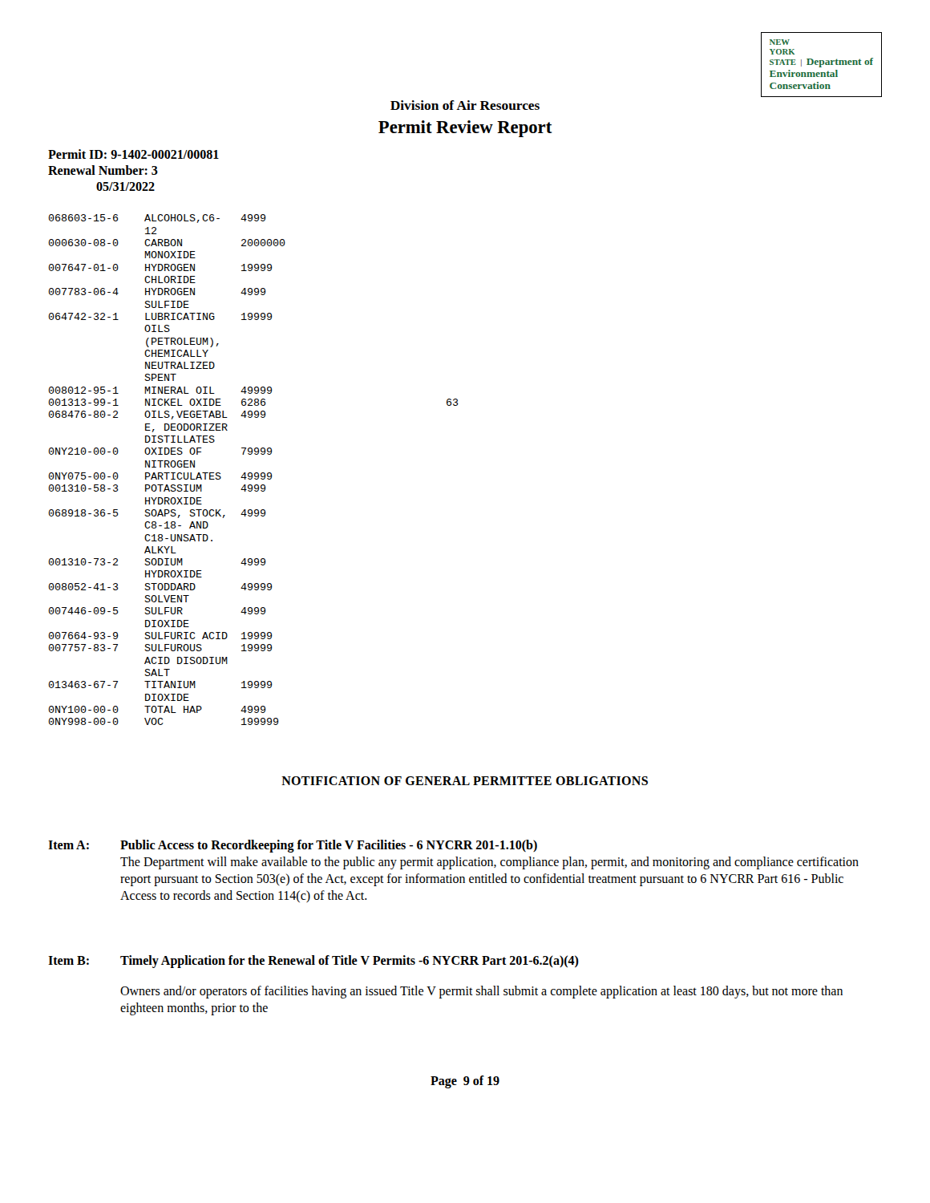NEW
YORK
STATE | Department of
Environmental
Conservation
Division of Air Resources
Permit Review Report
Permit ID: 9-1402-00021/00081
Renewal Number: 3
05/31/2022
068603-15-6    ALCOHOLS,C6-   4999
               12
000630-08-0    CARBON         2000000
               MONOXIDE
007647-01-0    HYDROGEN       19999
               CHLORIDE
007783-06-4    HYDROGEN       4999
               SULFIDE
064742-32-1    LUBRICATING    19999
               OILS
               (PETROLEUM),
               CHEMICALLY
               NEUTRALIZED
               SPENT
008012-95-1    MINERAL OIL    49999
001313-99-1    NICKEL OXIDE   6286                            63
068476-80-2    OILS,VEGETABL  4999
               E, DEODORIZER
               DISTILLATES
0NY210-00-0    OXIDES OF      79999
               NITROGEN
0NY075-00-0    PARTICULATES   49999
001310-58-3    POTASSIUM      4999
               HYDROXIDE
068918-36-5    SOAPS, STOCK,  4999
               C8-18- AND
               C18-UNSATD.
               ALKYL
001310-73-2    SODIUM         4999
               HYDROXIDE
008052-41-3    STODDARD       49999
               SOLVENT
007446-09-5    SULFUR         4999
               DIOXIDE
007664-93-9    SULFURIC ACID  19999
007757-83-7    SULFUROUS      19999
               ACID DISODIUM
               SALT
013463-67-7    TITANIUM       19999
               DIOXIDE
0NY100-00-0    TOTAL HAP      4999
0NY998-00-0    VOC            199999
NOTIFICATION OF GENERAL PERMITTEE OBLIGATIONS
Item A:
Public Access to Recordkeeping for Title V Facilities - 6 NYCRR 201-1.10(b)
The Department will make available to the public any permit application, compliance plan, permit, and monitoring and compliance certification report pursuant to Section 503(e) of the Act, except for information entitled to confidential treatment pursuant to 6 NYCRR Part 616 - Public Access to records and Section 114(c) of the Act.
Item B:
Timely Application for the Renewal of Title V Permits -6 NYCRR Part 201-6.2(a)(4)
Owners and/or operators of facilities having an issued Title V permit shall submit a complete application at least 180 days, but not more than eighteen months, prior to the
Page 9 of 19